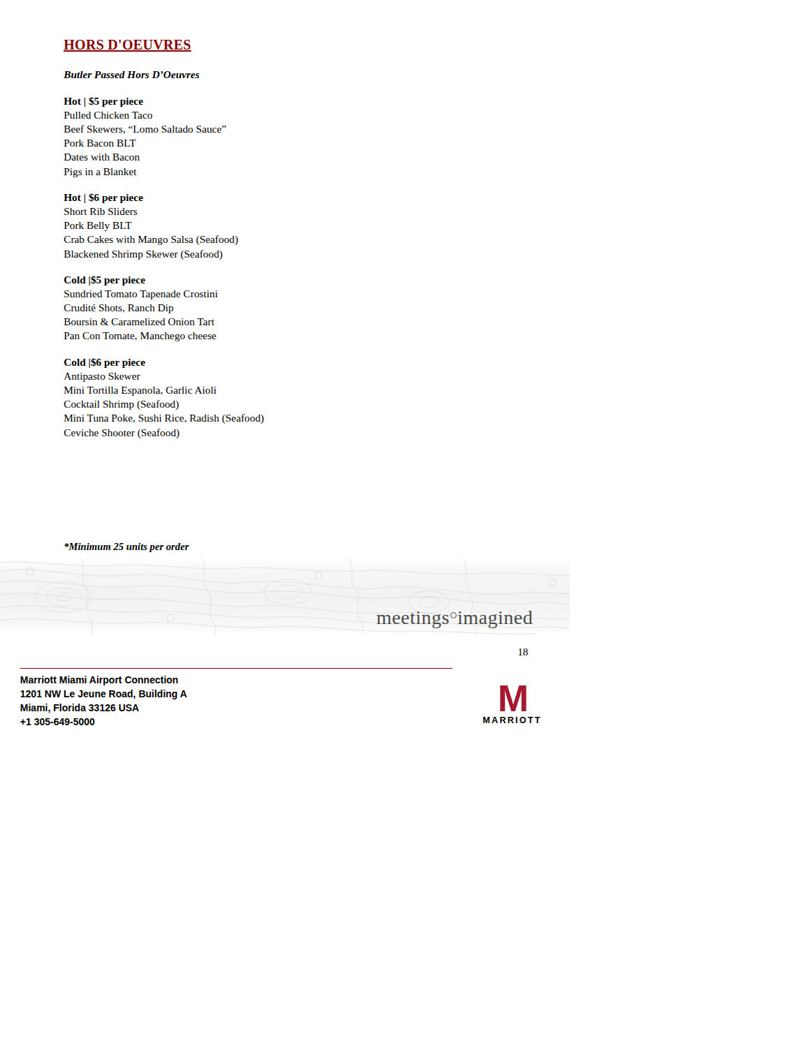HORS D'OEUVRES
Butler Passed Hors D’Oeuvres
Hot | $5 per piece
Pulled Chicken Taco
Beef Skewers, “Lomo Saltado Sauce”
Pork Bacon BLT
Dates with Bacon
Pigs in a Blanket
Hot | $6 per piece
Short Rib Sliders
Pork Belly BLT
Crab Cakes with Mango Salsa (Seafood)
Blackened Shrimp Skewer (Seafood)
Cold |$5 per piece
Sundried Tomato Tapenade Crostini
Crudité Shots, Ranch Dip
Boursin & Caramelized Onion Tart
Pan Con Tomate, Manchego cheese
Cold |$6 per piece
Antipasto Skewer
Mini Tortilla Espanola, Garlic Aioli
Cocktail Shrimp (Seafood)
Mini Tuna Poke, Sushi Rice, Radish (Seafood)
Ceviche Shooter (Seafood)
*Minimum 25 units per order
25% Service Charge and 9% Sales Tax will be added to all listed Food and Beverage Menu Prices
meetings imagined
18
Marriott Miami Airport Connection
1201 NW Le Jeune Road, Building A
Miami, Florida 33126 USA
+1 305-649-5000
M
MARRIOTT